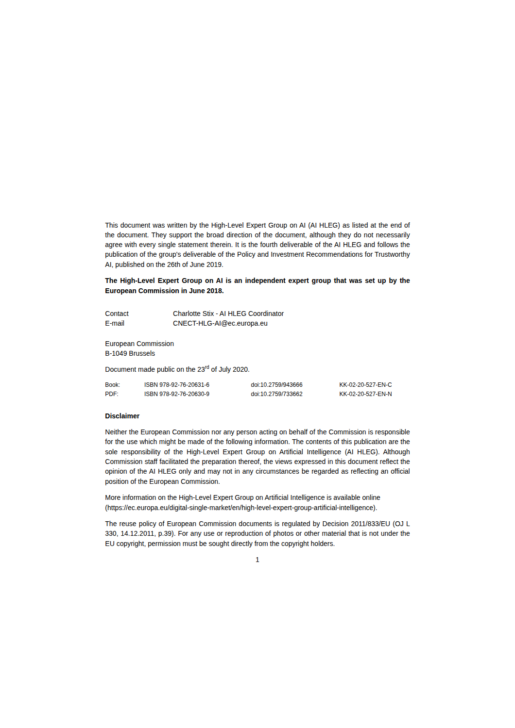This document was written by the High-Level Expert Group on AI (AI HLEG) as listed at the end of the document. They support the broad direction of the document, although they do not necessarily agree with every single statement therein. It is the fourth deliverable of the AI HLEG and follows the publication of the group's deliverable of the Policy and Investment Recommendations for Trustworthy AI, published on the 26th of June 2019.
The High-Level Expert Group on AI is an independent expert group that was set up by the European Commission in June 2018.
| Contact | Charlotte Stix - AI HLEG Coordinator |
| E-mail | CNECT-HLG-AI@ec.europa.eu |
European Commission
B-1049 Brussels
Document made public on the 23rd of July 2020.
| Book: | ISBN 978-92-76-20631-6 | doi:10.2759/943666 | KK-02-20-527-EN-C |
| PDF: | ISBN 978-92-76-20630-9 | doi:10.2759/733662 | KK-02-20-527-EN-N |
Disclaimer
Neither the European Commission nor any person acting on behalf of the Commission is responsible for the use which might be made of the following information. The contents of this publication are the sole responsibility of the High-Level Expert Group on Artificial Intelligence (AI HLEG). Although Commission staff facilitated the preparation thereof, the views expressed in this document reflect the opinion of the AI HLEG only and may not in any circumstances be regarded as reflecting an official position of the European Commission.
More information on the High-Level Expert Group on Artificial Intelligence is available online
(https://ec.europa.eu/digital-single-market/en/high-level-expert-group-artificial-intelligence).
The reuse policy of European Commission documents is regulated by Decision 2011/833/EU (OJ L 330, 14.12.2011, p.39). For any use or reproduction of photos or other material that is not under the EU copyright, permission must be sought directly from the copyright holders.
1